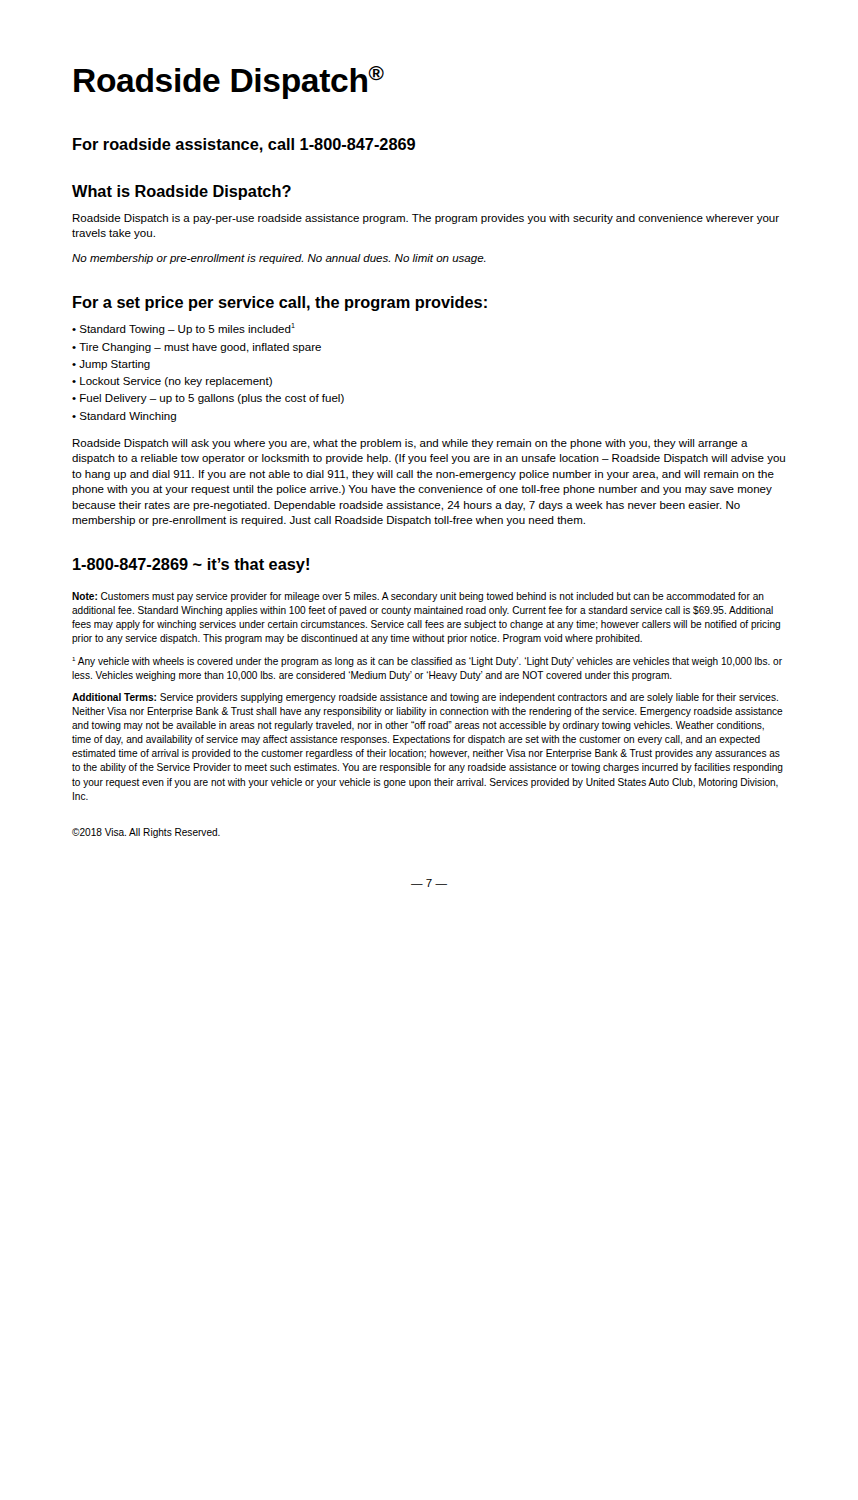Roadside Dispatch®
For roadside assistance, call 1-800-847-2869
What is Roadside Dispatch?
Roadside Dispatch is a pay-per-use roadside assistance program. The program provides you with security and convenience wherever your travels take you.
No membership or pre-enrollment is required. No annual dues. No limit on usage.
For a set price per service call, the program provides:
Standard Towing – Up to 5 miles included1
Tire Changing – must have good, inflated spare
Jump Starting
Lockout Service (no key replacement)
Fuel Delivery – up to 5 gallons (plus the cost of fuel)
Standard Winching
Roadside Dispatch will ask you where you are, what the problem is, and while they remain on the phone with you, they will arrange a dispatch to a reliable tow operator or locksmith to provide help. (If you feel you are in an unsafe location – Roadside Dispatch will advise you to hang up and dial 911. If you are not able to dial 911, they will call the non-emergency police number in your area, and will remain on the phone with you at your request until the police arrive.) You have the convenience of one toll-free phone number and you may save money because their rates are pre-negotiated. Dependable roadside assistance, 24 hours a day, 7 days a week has never been easier. No membership or pre-enrollment is required. Just call Roadside Dispatch toll-free when you need them.
1-800-847-2869 ~ it’s that easy!
Note: Customers must pay service provider for mileage over 5 miles. A secondary unit being towed behind is not included but can be accommodated for an additional fee. Standard Winching applies within 100 feet of paved or county maintained road only. Current fee for a standard service call is $69.95. Additional fees may apply for winching services under certain circumstances. Service call fees are subject to change at any time; however callers will be notified of pricing prior to any service dispatch. This program may be discontinued at any time without prior notice. Program void where prohibited.
1 Any vehicle with wheels is covered under the program as long as it can be classified as ‘Light Duty’. ‘Light Duty’ vehicles are vehicles that weigh 10,000 lbs. or less. Vehicles weighing more than 10,000 lbs. are considered ‘Medium Duty’ or ‘Heavy Duty’ and are NOT covered under this program.
Additional Terms: Service providers supplying emergency roadside assistance and towing are independent contractors and are solely liable for their services. Neither Visa nor Enterprise Bank & Trust shall have any responsibility or liability in connection with the rendering of the service. Emergency roadside assistance and towing may not be available in areas not regularly traveled, nor in other “off road” areas not accessible by ordinary towing vehicles. Weather conditions, time of day, and availability of service may affect assistance responses. Expectations for dispatch are set with the customer on every call, and an expected estimated time of arrival is provided to the customer regardless of their location; however, neither Visa nor Enterprise Bank & Trust provides any assurances as to the ability of the Service Provider to meet such estimates. You are responsible for any roadside assistance or towing charges incurred by facilities responding to your request even if you are not with your vehicle or your vehicle is gone upon their arrival. Services provided by United States Auto Club, Motoring Division, Inc.
©2018 Visa. All Rights Reserved.
— 7 —